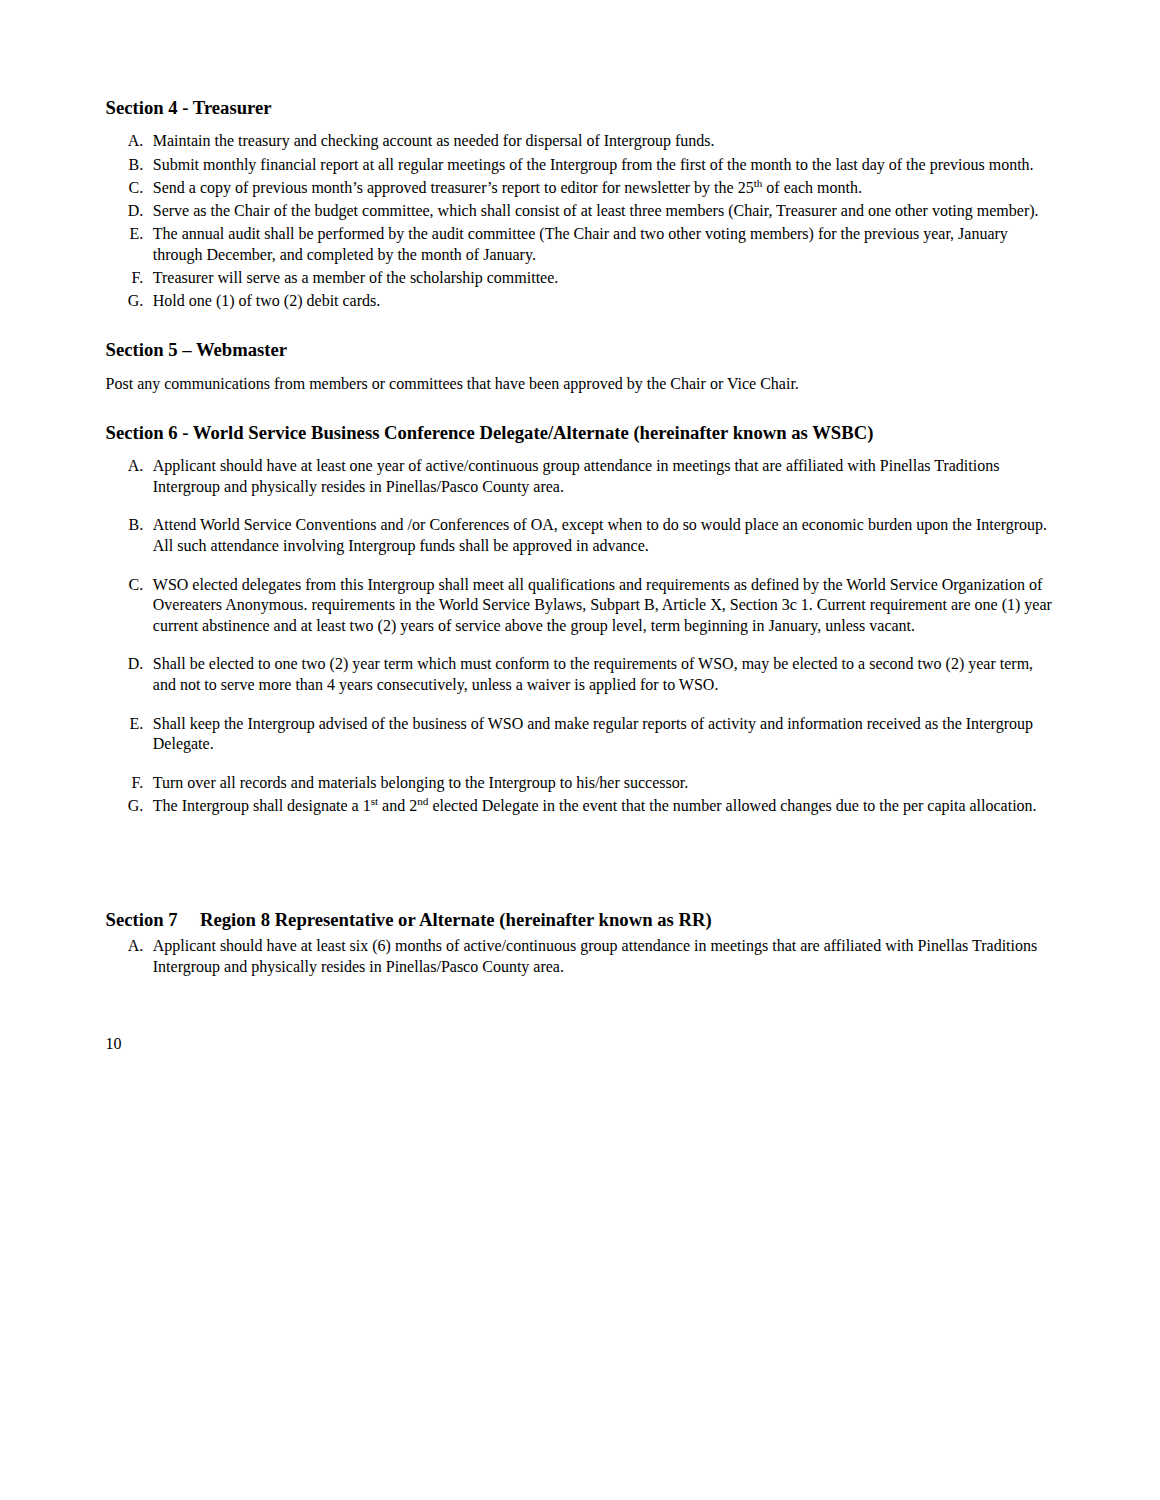Section 4 - Treasurer
Maintain the treasury and checking account as needed for dispersal of Intergroup funds.
Submit monthly financial report at all regular meetings of the Intergroup from the first of the month to the last day of the previous month.
Send a copy of previous month’s approved treasurer’s report to editor for newsletter by the 25th of each month.
Serve as the Chair of the budget committee, which shall consist of at least three members (Chair, Treasurer and one other voting member).
The annual audit shall be performed by the audit committee (The Chair and two other voting members) for the previous year, January through December, and completed by the month of January.
Treasurer will serve as a member of the scholarship committee.
Hold one (1) of two (2) debit cards.
Section 5 – Webmaster
Post any communications from members or committees that have been approved by the Chair or Vice Chair.
Section 6 - World Service Business Conference Delegate/Alternate (hereinafter known as WSBC)
Applicant should have at least one year of active/continuous group attendance in meetings that are affiliated with Pinellas Traditions Intergroup and physically resides in Pinellas/Pasco County area.
Attend World Service Conventions and /or Conferences of OA, except when to do so would place an economic burden upon the Intergroup. All such attendance involving Intergroup funds shall be approved in advance.
WSO elected delegates from this Intergroup shall meet all qualifications and requirements as defined by the World Service Organization of Overeaters Anonymous. requirements in the World Service Bylaws, Subpart B, Article X, Section 3c 1. Current requirement are one (1) year current abstinence and at least two (2) years of service above the group level, term beginning in January, unless vacant.
Shall be elected to one two (2) year term which must conform to the requirements of WSO, may be elected to a second two (2) year term, and not to serve more than 4 years consecutively, unless a waiver is applied for to WSO.
Shall keep the Intergroup advised of the business of WSO and make regular reports of activity and information received as the Intergroup Delegate.
Turn over all records and materials belonging to the Intergroup to his/her successor.
The Intergroup shall designate a 1st and 2nd elected Delegate in the event that the number allowed changes due to the per capita allocation.
Section 7 Region 8 Representative or Alternate (hereinafter known as RR)
Applicant should have at least six (6) months of active/continuous group attendance in meetings that are affiliated with Pinellas Traditions Intergroup and physically resides in Pinellas/Pasco County area.
10